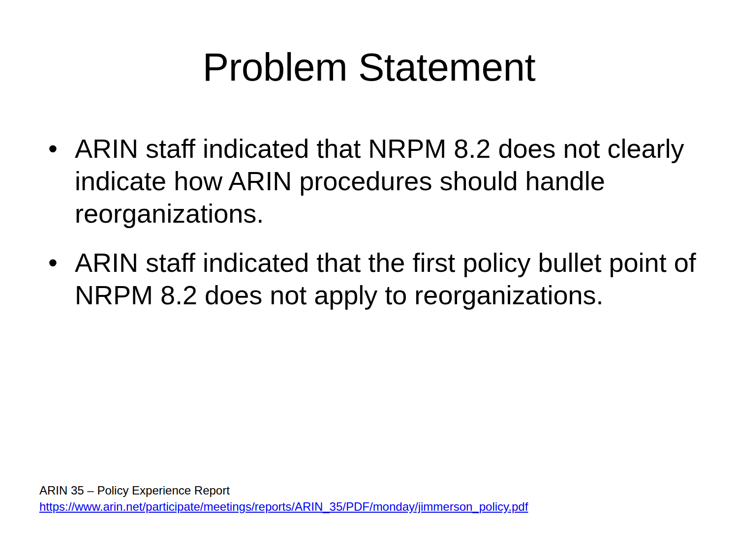Problem Statement
ARIN staff indicated that NRPM 8.2 does not clearly indicate how ARIN procedures should handle reorganizations.
ARIN staff indicated that the first policy bullet point of NRPM 8.2 does not apply to reorganizations.
ARIN 35 – Policy Experience Report
https://www.arin.net/participate/meetings/reports/ARIN_35/PDF/monday/jimmerson_policy.pdf